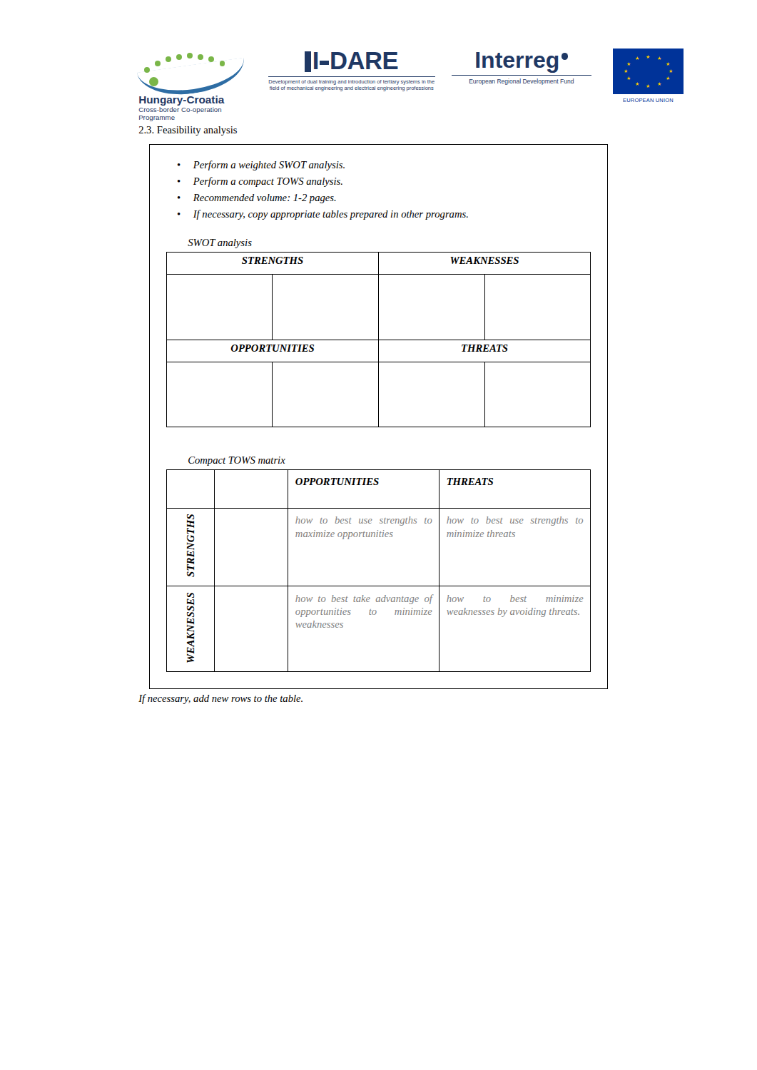Hungary-Croatia
Cross-border Co-operation Programme
I DARE
Development of dual training and introduction of tertiary systems in the field of mechanical engineering and electrical engineering professions
Interreg
European Regional Development Fund
★ ★ ★ ★ ★ ★ ★ ★ ★ ★ ★ ★
EUROPEAN UNION
2.3. Feasibility analysis
Perform a weighted SWOT analysis.
Perform a compact TOWS analysis.
Recommended volume: 1-2 pages.
If necessary, copy appropriate tables prepared in other programs.
SWOT analysis
| STRENGTHS | WEAKNESSES |
| --- | --- |
| OPPORTUNITIES | THREATS |
Compact TOWS matrix
| | | OPPORTUNITIES | THREATS |
| STRENGTHS | | how to best use strengths to maximize opportunities | how to best use strengths to minimize threats |
| WEAKNESSES | | how to best take advantage of opportunities to minimize weaknesses | how to best minimize weaknesses by avoiding threats. |
If necessary, add new rows to the table.